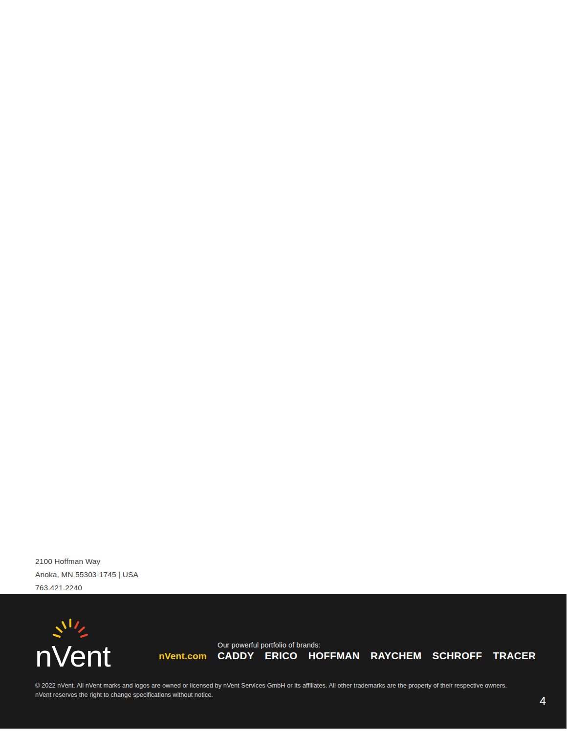2100 Hoffman Way
Anoka, MN 55303-1745 | USA
763.421.2240
nVent
Our powerful portfolio of brands:
nVent.com CADDY ERICO HOFFMAN RAYCHEM SCHROFF TRACER
© 2022 nVent. All nVent marks and logos are owned or licensed by nVent Services GmbH or its affiliates. All other trademarks are the property of their respective owners.
nVent reserves the right to change specifications without notice.
4